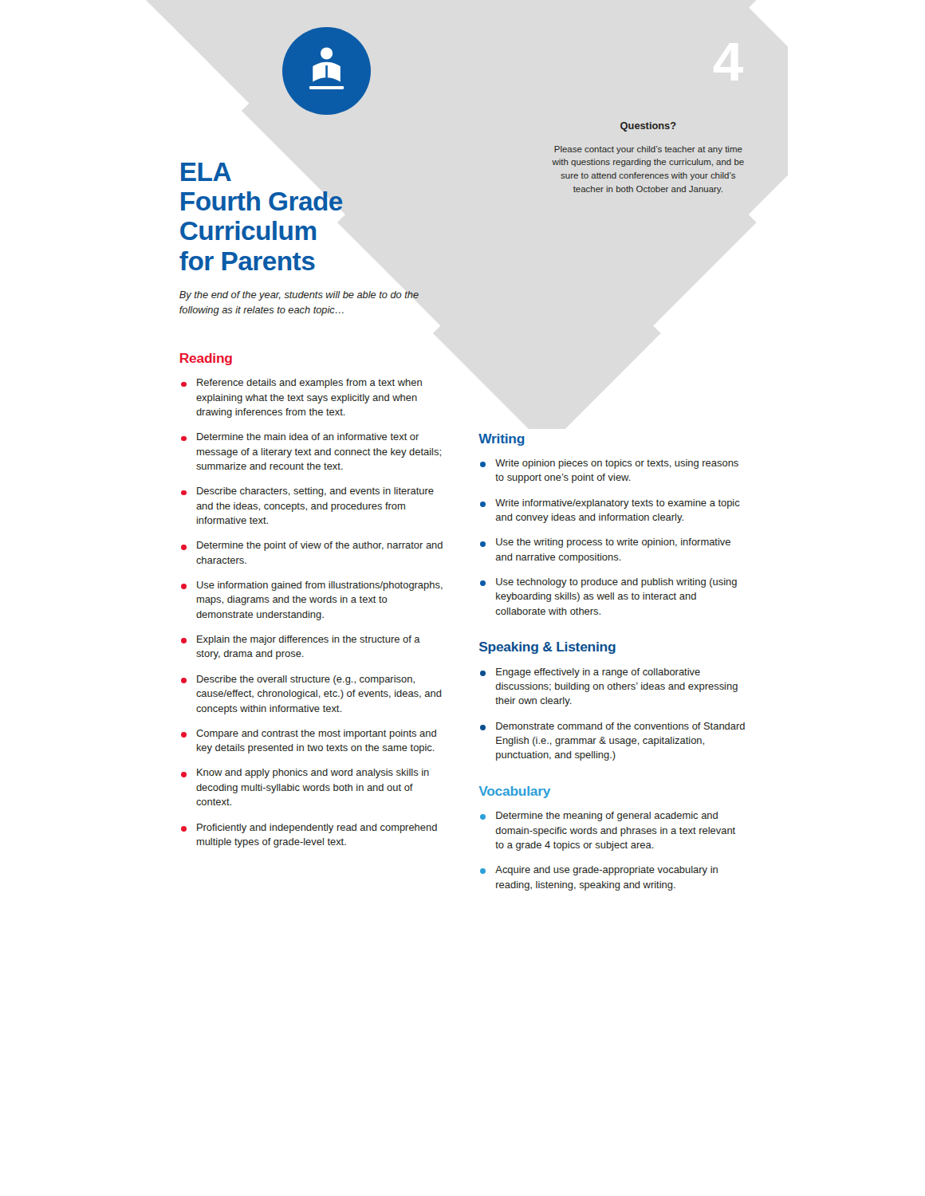4
Questions?
Please contact your child’s teacher at any time with questions regarding the curriculum, and be sure to attend conferences with your child’s teacher in both October and January.
ELA
Fourth Grade
Curriculum
for Parents
By the end of the year, students will be able to do the following as it relates to each topic…
Reading
Reference details and examples from a text when explaining what the text says explicitly and when drawing inferences from the text.
Determine the main idea of an informative text or message of a literary text and connect the key details; summarize and recount the text.
Describe characters, setting, and events in literature and the ideas, concepts, and procedures from informative text.
Determine the point of view of the author, narrator and characters.
Use information gained from illustrations/photographs, maps, diagrams and the words in a text to demonstrate understanding.
Explain the major differences in the structure of a story, drama and prose.
Describe the overall structure (e.g., comparison, cause/effect, chronological, etc.) of events, ideas, and concepts within informative text.
Compare and contrast the most important points and key details presented in two texts on the same topic.
Know and apply phonics and word analysis skills in decoding multi-syllabic words both in and out of context.
Proficiently and independently read and comprehend multiple types of grade-level text.
Writing
Write opinion pieces on topics or texts, using reasons to support one’s point of view.
Write informative/explanatory texts to examine a topic and convey ideas and information clearly.
Use the writing process to write opinion, informative and narrative compositions.
Use technology to produce and publish writing (using keyboarding skills) as well as to interact and collaborate with others.
Speaking & Listening
Engage effectively in a range of collaborative discussions; building on others’ ideas and expressing their own clearly.
Demonstrate command of the conventions of Standard English (i.e., grammar & usage, capitalization, punctuation, and spelling.)
Vocabulary
Determine the meaning of general academic and domain-specific words and phrases in a text relevant to a grade 4 topics or subject area.
Acquire and use grade-appropriate vocabulary in reading, listening, speaking and writing.